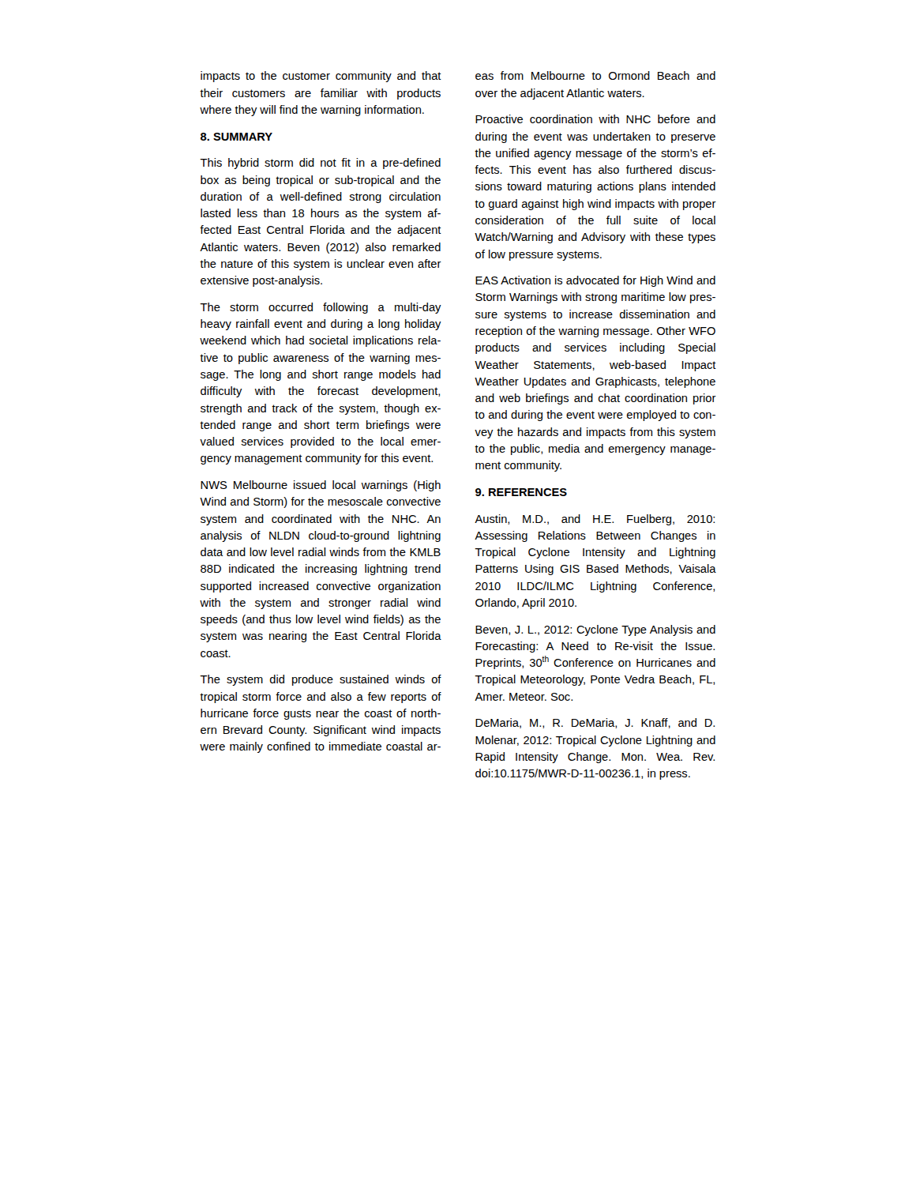impacts to the customer community and that their customers are familiar with products where they will find the warning information.
8. SUMMARY
This hybrid storm did not fit in a pre-defined box as being tropical or sub-tropical and the duration of a well-defined strong circulation lasted less than 18 hours as the system affected East Central Florida and the adjacent Atlantic waters. Beven (2012) also remarked the nature of this system is unclear even after extensive post-analysis.
The storm occurred following a multi-day heavy rainfall event and during a long holiday weekend which had societal implications relative to public awareness of the warning message. The long and short range models had difficulty with the forecast development, strength and track of the system, though extended range and short term briefings were valued services provided to the local emergency management community for this event.
NWS Melbourne issued local warnings (High Wind and Storm) for the mesoscale convective system and coordinated with the NHC. An analysis of NLDN cloud-to-ground lightning data and low level radial winds from the KMLB 88D indicated the increasing lightning trend supported increased convective organization with the system and stronger radial wind speeds (and thus low level wind fields) as the system was nearing the East Central Florida coast.
The system did produce sustained winds of tropical storm force and also a few reports of hurricane force gusts near the coast of northern Brevard County. Significant wind impacts were mainly confined to immediate coastal areas from Melbourne to Ormond Beach and over the adjacent Atlantic waters.
Proactive coordination with NHC before and during the event was undertaken to preserve the unified agency message of the storm’s effects. This event has also furthered discussions toward maturing actions plans intended to guard against high wind impacts with proper consideration of the full suite of local Watch/Warning and Advisory with these types of low pressure systems.
EAS Activation is advocated for High Wind and Storm Warnings with strong maritime low pressure systems to increase dissemination and reception of the warning message. Other WFO products and services including Special Weather Statements, web-based Impact Weather Updates and Graphicasts, telephone and web briefings and chat coordination prior to and during the event were employed to convey the hazards and impacts from this system to the public, media and emergency management community.
9. REFERENCES
Austin, M.D., and H.E. Fuelberg, 2010: Assessing Relations Between Changes in Tropical Cyclone Intensity and Lightning Patterns Using GIS Based Methods, Vaisala 2010 ILDC/ILMC Lightning Conference, Orlando, April 2010.
Beven, J. L., 2012: Cyclone Type Analysis and Forecasting: A Need to Re-visit the Issue. Preprints, 30th Conference on Hurricanes and Tropical Meteorology, Ponte Vedra Beach, FL, Amer. Meteor. Soc.
DeMaria, M., R. DeMaria, J. Knaff, and D. Molenar, 2012: Tropical Cyclone Lightning and Rapid Intensity Change. Mon. Wea. Rev. doi:10.1175/MWR-D-11-00236.1, in press.